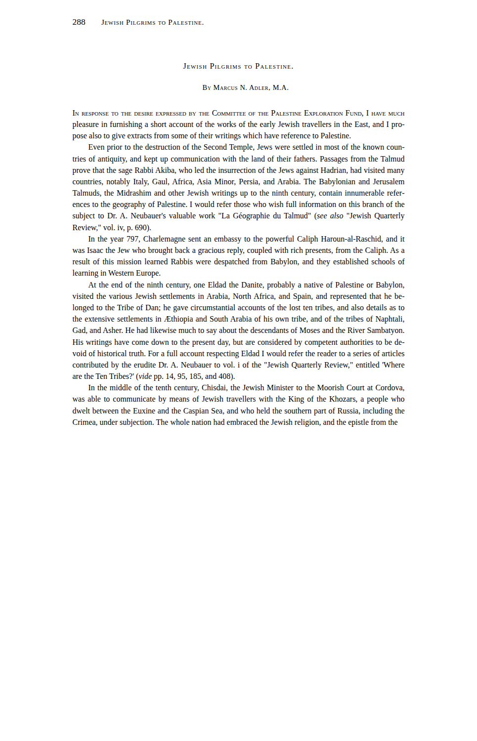288 Jewish Pilgrims to Palestine.
Jewish Pilgrims to Palestine.
By Marcus N. Adler, M.A.
In response to the desire expressed by the Committee of the Palestine Exploration Fund, I have much pleasure in furnishing a short account of the works of the early Jewish travellers in the East, and I propose also to give extracts from some of their writings which have reference to Palestine.
Even prior to the destruction of the Second Temple, Jews were settled in most of the known countries of antiquity, and kept up communication with the land of their fathers. Passages from the Talmud prove that the sage Rabbi Akiba, who led the insurrection of the Jews against Hadrian, had visited many countries, notably Italy, Gaul, Africa, Asia Minor, Persia, and Arabia. The Babylonian and Jerusalem Talmuds, the Midrashim and other Jewish writings up to the ninth century, contain innumerable references to the geography of Palestine. I would refer those who wish full information on this branch of the subject to Dr. A. Neubauer's valuable work "La Géographie du Talmud" (see also "Jewish Quarterly Review," vol. iv, p. 690).
In the year 797, Charlemagne sent an embassy to the powerful Caliph Haroun-al-Raschid, and it was Isaac the Jew who brought back a gracious reply, coupled with rich presents, from the Caliph. As a result of this mission learned Rabbis were despatched from Babylon, and they established schools of learning in Western Europe.
At the end of the ninth century, one Eldad the Danite, probably a native of Palestine or Babylon, visited the various Jewish settlements in Arabia, North Africa, and Spain, and represented that he belonged to the Tribe of Dan; he gave circumstantial accounts of the lost ten tribes, and also details as to the extensive settlements in Æthiopia and South Arabia of his own tribe, and of the tribes of Naphtali, Gad, and Asher. He had likewise much to say about the descendants of Moses and the River Sambatyon. His writings have come down to the present day, but are considered by competent authorities to be devoid of historical truth. For a full account respecting Eldad I would refer the reader to a series of articles contributed by the erudite Dr. A. Neubauer to vol. i of the "Jewish Quarterly Review," entitled 'Where are the Ten Tribes?' (vide pp. 14, 95, 185, and 408).
In the middle of the tenth century, Chisdai, the Jewish Minister to the Moorish Court at Cordova, was able to communicate by means of Jewish travellers with the King of the Khozars, a people who dwelt between the Euxine and the Caspian Sea, and who held the southern part of Russia, including the Crimea, under subjection. The whole nation had embraced the Jewish religion, and the epistle from the